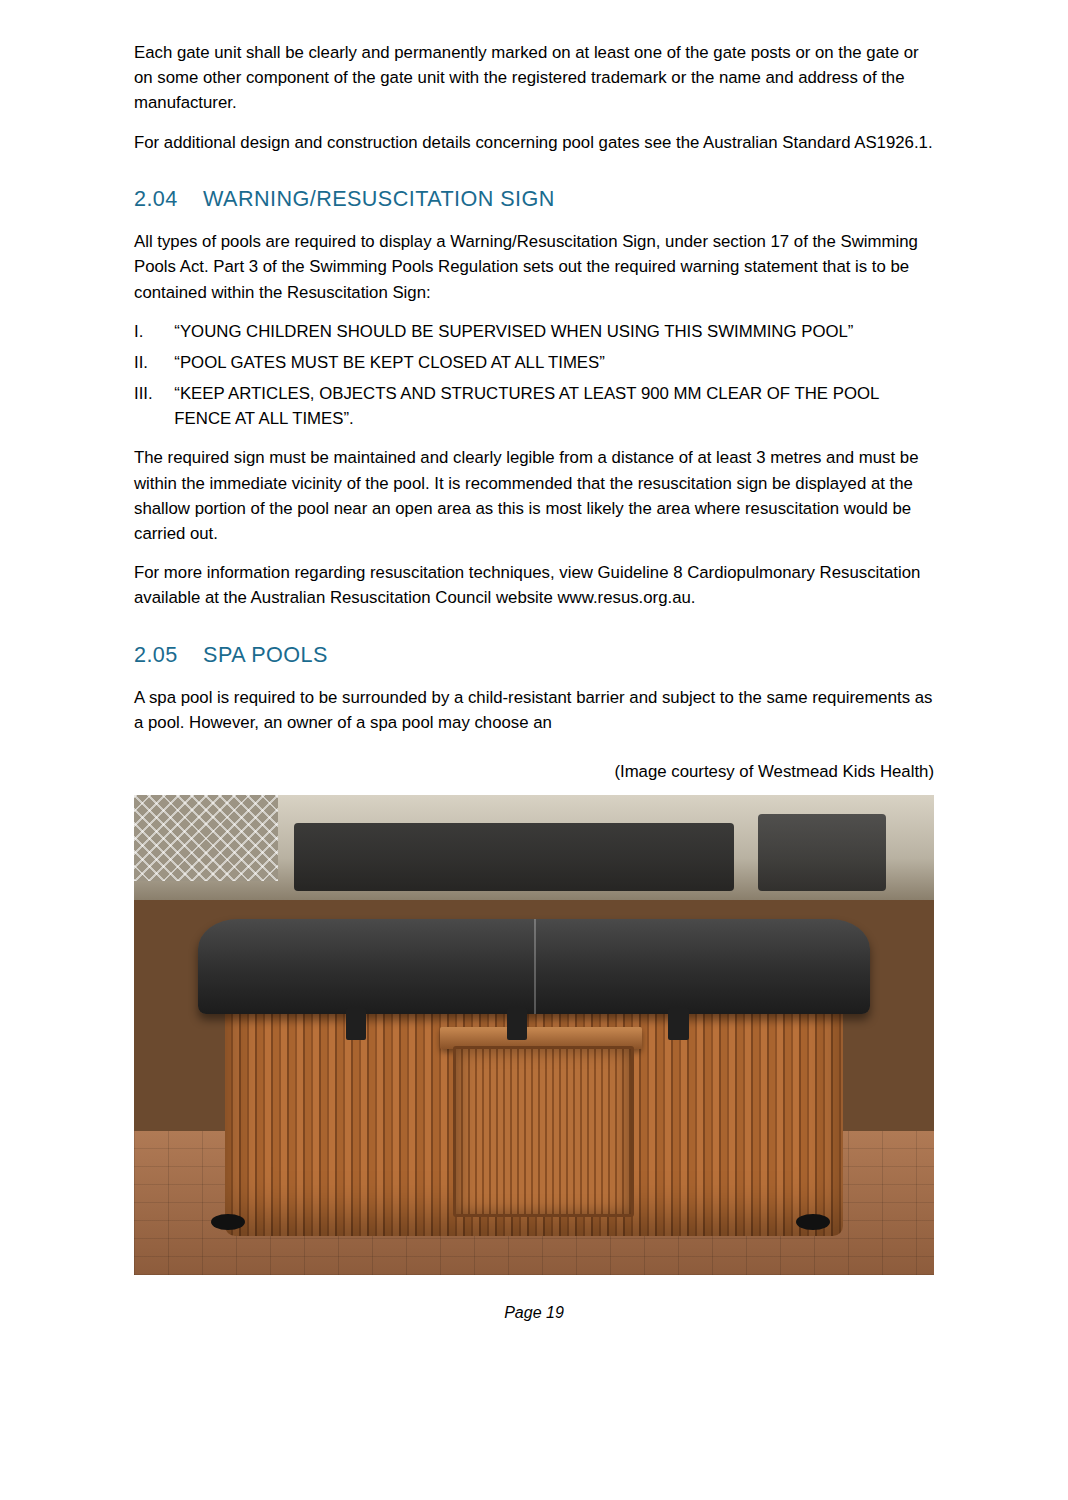Each gate unit shall be clearly and permanently marked on at least one of the gate posts or on the gate or on some other component of the gate unit with the registered trademark or the name and address of the manufacturer.
For additional design and construction details concerning pool gates see the Australian Standard AS1926.1.
2.04 WARNING/RESUSCITATION SIGN
All types of pools are required to display a Warning/Resuscitation Sign, under section 17 of the Swimming Pools Act. Part 3 of the Swimming Pools Regulation sets out the required warning statement that is to be contained within the Resuscitation Sign:
I.“YOUNG CHILDREN SHOULD BE SUPERVISED WHEN USING THIS SWIMMING POOL”
II.“POOL GATES MUST BE KEPT CLOSED AT ALL TIMES”
III.“KEEP ARTICLES, OBJECTS AND STRUCTURES AT LEAST 900 MM CLEAR OF THE POOL FENCE AT ALL TIMES”.
The required sign must be maintained and clearly legible from a distance of at least 3 metres and must be within the immediate vicinity of the pool. It is recommended that the resuscitation sign be displayed at the shallow portion of the pool near an open area as this is most likely the area where resuscitation would be carried out.
For more information regarding resuscitation techniques, view Guideline 8 Cardiopulmonary Resuscitation available at the Australian Resuscitation Council website www.resus.org.au.
2.05 SPA POOLS
A spa pool is required to be surrounded by a child-resistant barrier and subject to the same requirements as a pool. However, an owner of a spa pool may choose an
(Image courtesy of Westmead Kids Health)
Page 19